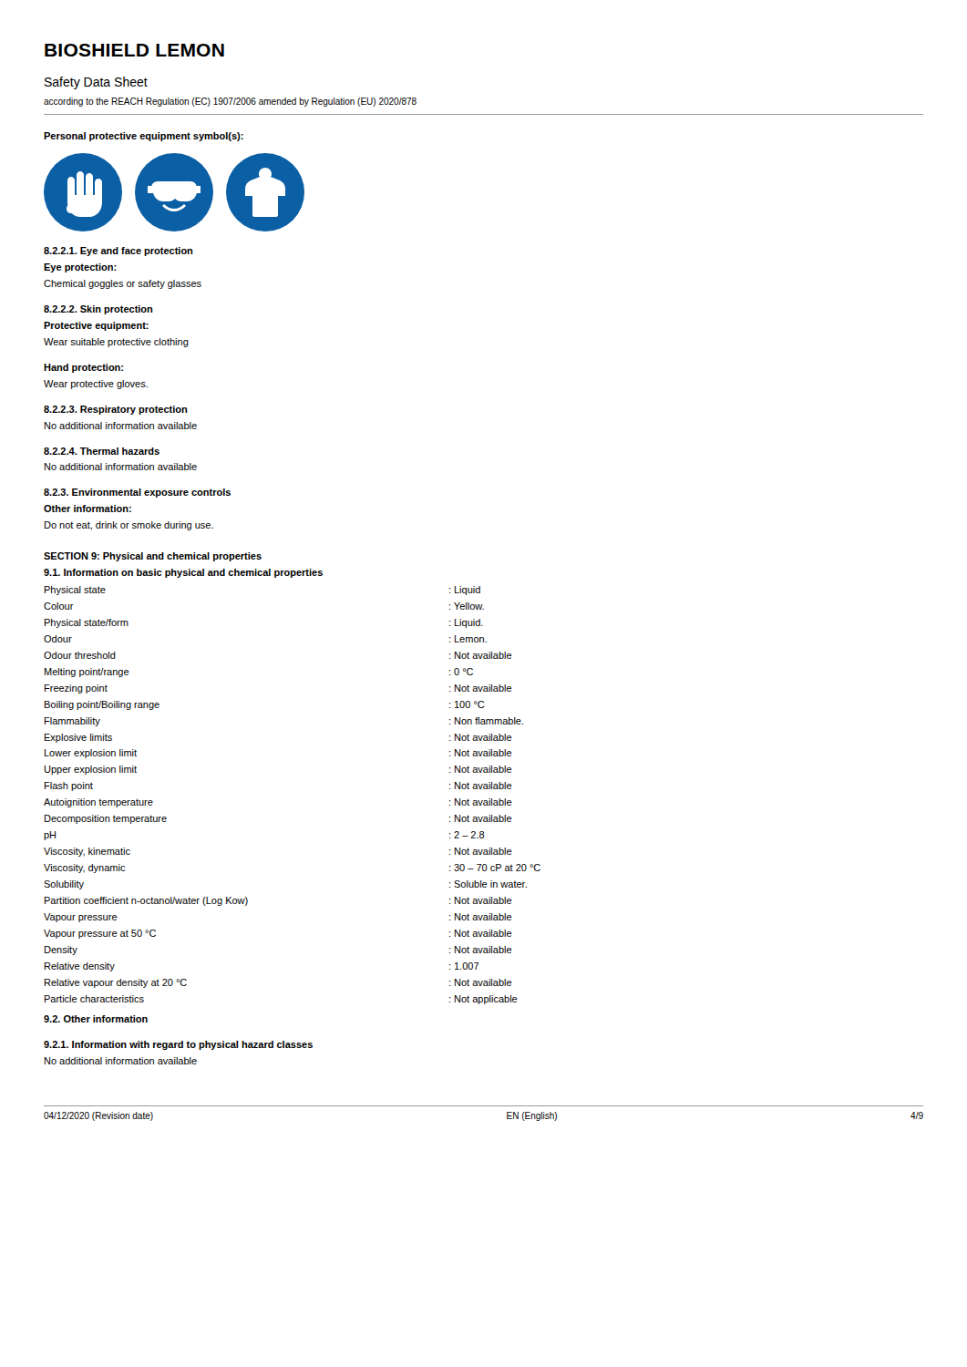BIOSHIELD LEMON
Safety Data Sheet
according to the REACH Regulation (EC) 1907/2006 amended by Regulation (EU) 2020/878
Personal protective equipment symbol(s):
8.2.2.1. Eye and face protection
Eye protection:
Chemical goggles or safety glasses
8.2.2.2. Skin protection
Protective equipment:
Wear suitable protective clothing
Hand protection:
Wear protective gloves.
8.2.2.3. Respiratory protection
No additional information available
8.2.2.4. Thermal hazards
No additional information available
8.2.3. Environmental exposure controls
Other information:
Do not eat, drink or smoke during use.
SECTION 9: Physical and chemical properties
9.1. Information on basic physical and chemical properties
| Physical state | : Liquid |
| Colour | : Yellow. |
| Physical state/form | : Liquid. |
| Odour | : Lemon. |
| Odour threshold | : Not available |
| Melting point/range | : 0 °C |
| Freezing point | : Not available |
| Boiling point/Boiling range | : 100 °C |
| Flammability | : Non flammable. |
| Explosive limits | : Not available |
| Lower explosion limit | : Not available |
| Upper explosion limit | : Not available |
| Flash point | : Not available |
| Autoignition temperature | : Not available |
| Decomposition temperature | : Not available |
| pH | : 2 – 2.8 |
| Viscosity, kinematic | : Not available |
| Viscosity, dynamic | : 30 – 70 cP at 20 °C |
| Solubility | : Soluble in water. |
| Partition coefficient n-octanol/water (Log Kow) | : Not available |
| Vapour pressure | : Not available |
| Vapour pressure at 50 °C | : Not available |
| Density | : Not available |
| Relative density | : 1.007 |
| Relative vapour density at 20 °C | : Not available |
| Particle characteristics | : Not applicable |
9.2. Other information
9.2.1. Information with regard to physical hazard classes
No additional information available
04/12/2020 (Revision date) EN (English) 4/9